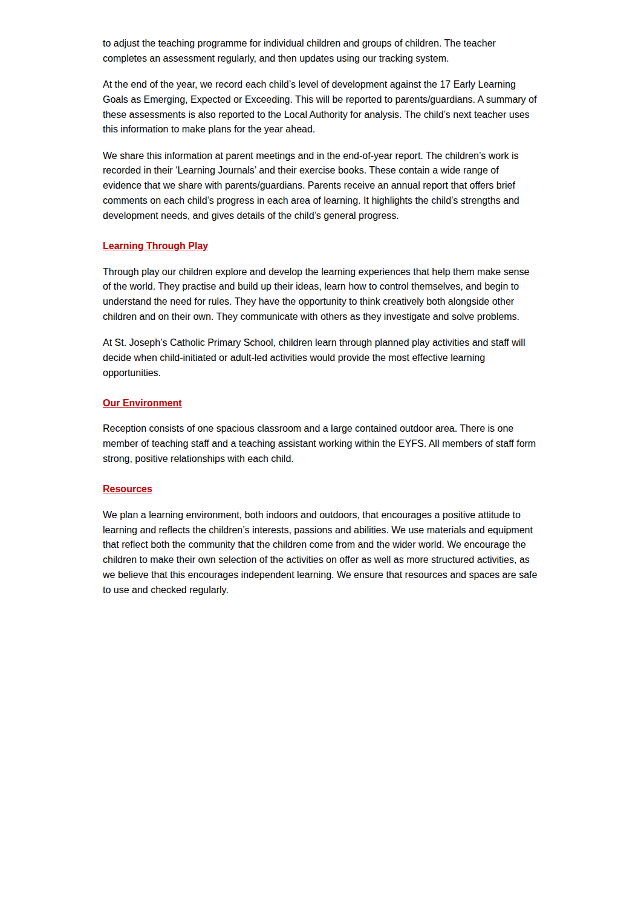to adjust the teaching programme for individual children and groups of children. The teacher completes an assessment regularly, and then updates using our tracking system.
At the end of the year, we record each child’s level of development against the 17 Early Learning Goals as Emerging, Expected or Exceeding. This will be reported to parents/guardians. A summary of these assessments is also reported to the Local Authority for analysis. The child’s next teacher uses this information to make plans for the year ahead.
We share this information at parent meetings and in the end-of-year report. The children’s work is recorded in their ‘Learning Journals’ and their exercise books. These contain a wide range of evidence that we share with parents/guardians. Parents receive an annual report that offers brief comments on each child’s progress in each area of learning. It highlights the child’s strengths and development needs, and gives details of the child’s general progress.
Learning Through Play
Through play our children explore and develop the learning experiences that help them make sense of the world. They practise and build up their ideas, learn how to control themselves, and begin to understand the need for rules. They have the opportunity to think creatively both alongside other children and on their own. They communicate with others as they investigate and solve problems.
At St. Joseph’s Catholic Primary School, children learn through planned play activities and staff will decide when child-initiated or adult-led activities would provide the most effective learning opportunities.
Our Environment
Reception consists of one spacious classroom and a large contained outdoor area. There is one member of teaching staff and a teaching assistant working within the EYFS. All members of staff form strong, positive relationships with each child.
Resources
We plan a learning environment, both indoors and outdoors, that encourages a positive attitude to learning and reflects the children’s interests, passions and abilities. We use materials and equipment that reflect both the community that the children come from and the wider world. We encourage the children to make their own selection of the activities on offer as well as more structured activities, as we believe that this encourages independent learning. We ensure that resources and spaces are safe to use and checked regularly.